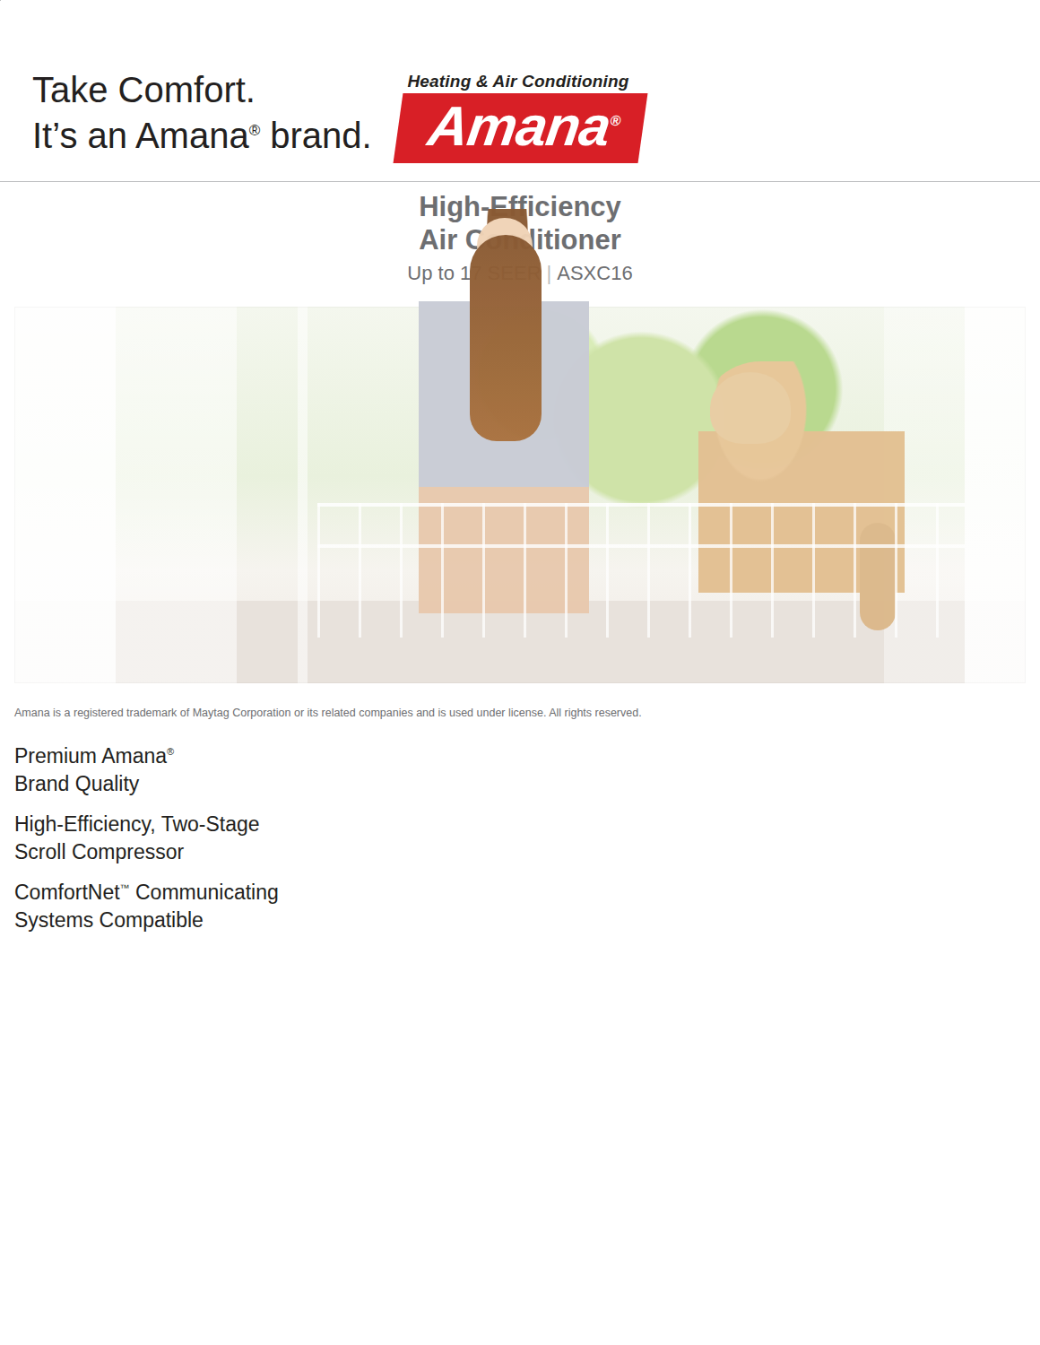Heating & Air Conditioning
Amana®
High-Efficiency Air Conditioner Up to 17 SEER|ASXC16
Take Comfort.
It’s an Amana® brand.
Amana
Amana is a registered trademark of Maytag Corporation or its related companies and is used under license. All rights reserved.
Premium Amana®
Brand Quality
/
High-Efficiency, Two-Stage
Scroll Compressor
/
ComfortNet™ Communicating
Systems Compatible